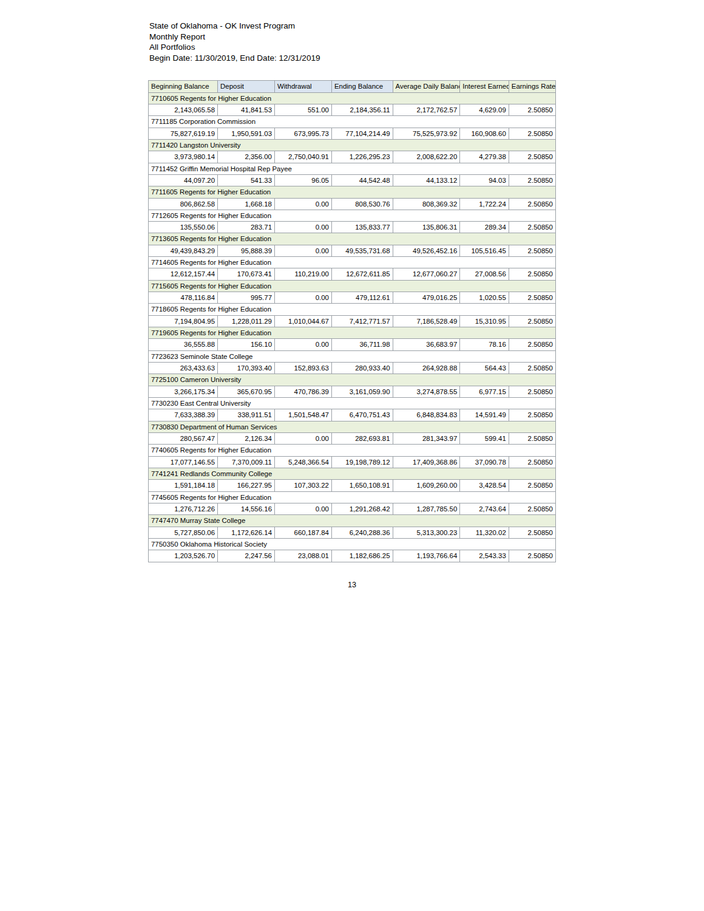State of Oklahoma - OK Invest Program
Monthly Report
All Portfolios
Begin Date: 11/30/2019, End Date: 12/31/2019
| Beginning Balance | Deposit | Withdrawal | Ending Balance | Average Daily Balance | Interest Earned | Earnings Rate |
| --- | --- | --- | --- | --- | --- | --- |
| 7710605 Regents for Higher Education |
| 2,143,065.58 | 41,841.53 | 551.00 | 2,184,356.11 | 2,172,762.57 | 4,629.09 | 2.50850 |
| 7711185 Corporation Commission |
| 75,827,619.19 | 1,950,591.03 | 673,995.73 | 77,104,214.49 | 75,525,973.92 | 160,908.60 | 2.50850 |
| 7711420 Langston University |
| 3,973,980.14 | 2,356.00 | 2,750,040.91 | 1,226,295.23 | 2,008,622.20 | 4,279.38 | 2.50850 |
| 7711452 Griffin Memorial Hospital Rep Payee |
| 44,097.20 | 541.33 | 96.05 | 44,542.48 | 44,133.12 | 94.03 | 2.50850 |
| 7711605 Regents for Higher Education |
| 806,862.58 | 1,668.18 | 0.00 | 808,530.76 | 808,369.32 | 1,722.24 | 2.50850 |
| 7712605 Regents for Higher Education |
| 135,550.06 | 283.71 | 0.00 | 135,833.77 | 135,806.31 | 289.34 | 2.50850 |
| 7713605 Regents for Higher Education |
| 49,439,843.29 | 95,888.39 | 0.00 | 49,535,731.68 | 49,526,452.16 | 105,516.45 | 2.50850 |
| 7714605 Regents for Higher Education |
| 12,612,157.44 | 170,673.41 | 110,219.00 | 12,672,611.85 | 12,677,060.27 | 27,008.56 | 2.50850 |
| 7715605 Regents for Higher Education |
| 478,116.84 | 995.77 | 0.00 | 479,112.61 | 479,016.25 | 1,020.55 | 2.50850 |
| 7718605 Regents for Higher Education |
| 7,194,804.95 | 1,228,011.29 | 1,010,044.67 | 7,412,771.57 | 7,186,528.49 | 15,310.95 | 2.50850 |
| 7719605 Regents for Higher Education |
| 36,555.88 | 156.10 | 0.00 | 36,711.98 | 36,683.97 | 78.16 | 2.50850 |
| 7723623 Seminole State College |
| 263,433.63 | 170,393.40 | 152,893.63 | 280,933.40 | 264,928.88 | 564.43 | 2.50850 |
| 7725100 Cameron University |
| 3,266,175.34 | 365,670.95 | 470,786.39 | 3,161,059.90 | 3,274,878.55 | 6,977.15 | 2.50850 |
| 7730230 East Central University |
| 7,633,388.39 | 338,911.51 | 1,501,548.47 | 6,470,751.43 | 6,848,834.83 | 14,591.49 | 2.50850 |
| 7730830 Department of Human Services |
| 280,567.47 | 2,126.34 | 0.00 | 282,693.81 | 281,343.97 | 599.41 | 2.50850 |
| 7740605 Regents for Higher Education |
| 17,077,146.55 | 7,370,009.11 | 5,248,366.54 | 19,198,789.12 | 17,409,368.86 | 37,090.78 | 2.50850 |
| 7741241 Redlands Community College |
| 1,591,184.18 | 166,227.95 | 107,303.22 | 1,650,108.91 | 1,609,260.00 | 3,428.54 | 2.50850 |
| 7745605 Regents for Higher Education |
| 1,276,712.26 | 14,556.16 | 0.00 | 1,291,268.42 | 1,287,785.50 | 2,743.64 | 2.50850 |
| 7747470 Murray State College |
| 5,727,850.06 | 1,172,626.14 | 660,187.84 | 6,240,288.36 | 5,313,300.23 | 11,320.02 | 2.50850 |
| 7750350 Oklahoma Historical Society |
| 1,203,526.70 | 2,247.56 | 23,088.01 | 1,182,686.25 | 1,193,766.64 | 2,543.33 | 2.50850 |
13